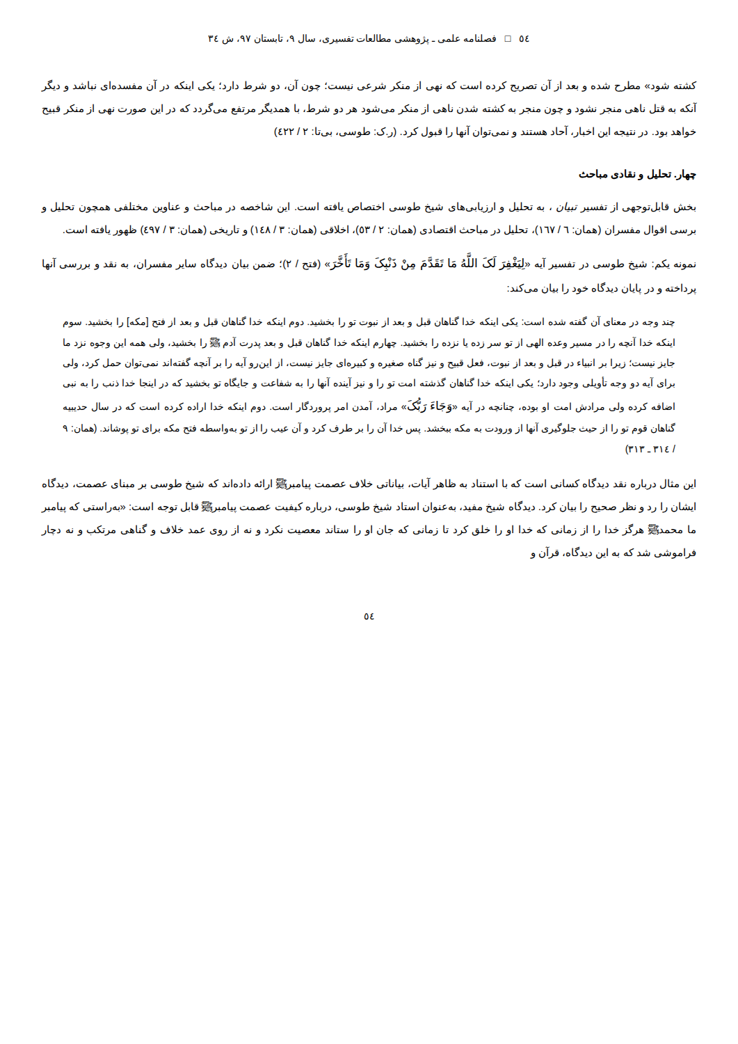٥٤ □ فصلنامه علمی ـ پژوهشی مطالعات تفسیری، سال ٩، تابستان ٩٧، ش ٣٤
کشته شود» مطرح شده و بعد از آن تصریح کرده است که نهی از منکر شرعی نیست؛ چون آن، دو شرط دارد؛ یکی اینکه در آن مفسده‌ای نباشد و دیگر آنکه به قتل ناهی منجر نشود و چون منجر به کشته شدن ناهی از منکر می‌شود هر دو شرط، با همدیگر مرتفع می‌گردد که در این صورت نهی از منکر قبیح خواهد بود. در نتیجه این اخبار، آحاد هستند و نمی‌توان آنها را قبول کرد. (ر.ک: طوسی، بی‌تا: ٢ / ٤٢٢)
چهار. تحلیل و نقادی مباحث
بخش قابل‌توجهی از تفسیر تبیان ، به تحلیل و ارزیابی‌های شیخ طوسی اختصاص یافته است. این شاخصه در مباحث و عناوین مختلفی همچون تحلیل و برسی اقوال مفسران (همان: ٦ / ١٦٧)، تحلیل در مباحث اقتصادی (همان: ٢ / ٥٣)، اخلاقی (همان: ٣ / ١٤٨) و تاریخی (همان: ٣ / ٤٩٧) ظهور یافته است.
نمونه یکم: شیخ طوسی در تفسیر آیه «لِیَغْفِرَ لَکَ اللَّهُ مَا تَقَدَّمَ مِنْ ذَنْبِکَ وَمَا تَأَخَّرَ» (فتح / ٢)؛ ضمن بیان دیدگاه سایر مفسران، به نقد و بررسی آنها پرداخته و در پایان دیدگاه خود را بیان می‌کند:
چند وجه در معنای آن گفته شده است: یکی اینکه خدا گناهان قبل و بعد از نبوت تو را بخشید. دوم اینکه خدا گناهان قبل و بعد از فتح [مکه] را بخشید. سوم اینکه خدا آنچه را در مسیر وعده الهی از تو سر زده یا نزده را بخشید. چهارم اینکه خدا گناهان قبل و بعد پدرت آدم ﷺ را بخشید، ولی همه این وجوه نزد ما جایز نیست؛ زیرا بر انبیاء در قبل و بعد از نبوت، فعل قبیح و نیز گناه صغیره و کبیره‌ای جایز نیست، از این‌رو آیه را بر آنچه گفته‌اند نمی‌توان حمل کرد، ولی برای آیه دو وجه تأویلی وجود دارد؛ یکی اینکه خدا گناهان گذشته امت تو را و نیز آینده آنها را به شفاعت و جایگاه تو بخشید که در اینجا خدا ذنب را به نبی اضافه کرده ولی مرادش امت او بوده، چنانچه در آیه «وَجَاءَ رَبُّکَ» مراد، آمدن امر پروردگار است. دوم اینکه خدا اراده کرده است که در سال حدیبیه گناهان قوم تو را از حیث جلوگیری آنها از ورودت به مکه ببخشد. پس خدا آن را بر طرف کرد و آن عیب را از تو به‌واسطه فتح مکه برای تو پوشاند. (همان: ٩ / ٣١٤ ـ ٣١٣)
این مثال درباره نقد دیدگاه کسانی است که با استناد به ظاهر آیات، بیاناتی خلاف عصمت پیامبرﷺ ارائه داده‌اند که شیخ طوسی بر مبنای عصمت، دیدگاه ایشان را رد و نظر صحیح را بیان کرد. دیدگاه شیخ مفید، به‌عنوان استاد شیخ طوسی، درباره کیفیت عصمت پیامبرﷺ قابل توجه است: «به‌راستی که پیامبر ما محمدﷺ هرگز خدا را از زمانی که خدا او را خلق کرد تا زمانی که جان او را ستاند معصیت نکرد و نه از روی عمد خلاف و گناهی مرتکب و نه دچار فراموشی شد که به این دیدگاه، قرآن و
٥٤